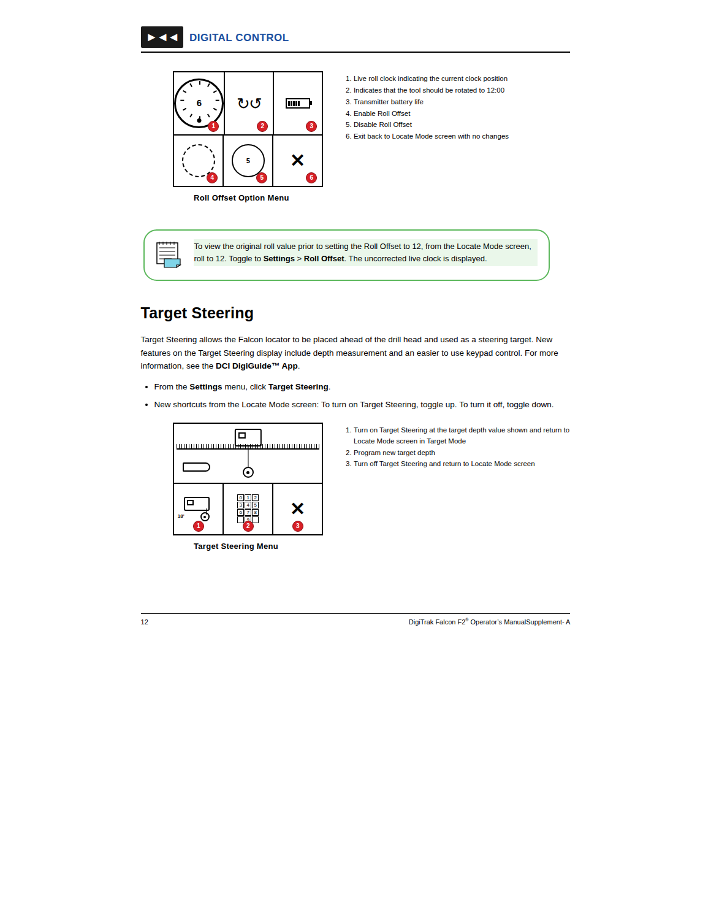►◄◄ DIGITAL CONTROL
6
1
↻↺ 2
3
4
5
5
✕ 6
Roll Offset Option Menu
Live roll clock indicating the current clock position
Indicates that the tool should be rotated to 12:00
Transmitter battery life
Enable Roll Offset
Disable Roll Offset
Exit back to Locate Mode screen with no changes
To view the original roll value prior to setting the Roll Offset to 12, from the Locate Mode screen, roll to 12. Toggle to Settings > Roll Offset. The uncorrected live clock is displayed.
Target Steering
Target Steering allows the Falcon locator to be placed ahead of the drill head and used as a steering target. New features on the Target Steering display include depth measurement and an easier to use keypad control. For more information, see the DCI DigiGuide™ App.
From the Settings menu, click Target Steering.
New shortcuts from the Locate Mode screen: To turn on Target Steering, toggle up. To turn it off, toggle down.
18'
1
012 345 678 9
2
✕ 3
Target Steering Menu
Turn on Target Steering at the target depth value shown and return to Locate Mode screen in Target Mode
Program new target depth
Turn off Target Steering and return to Locate Mode screen
12
DigiTrak Falcon F2® Operator’s ManualSupplement- A